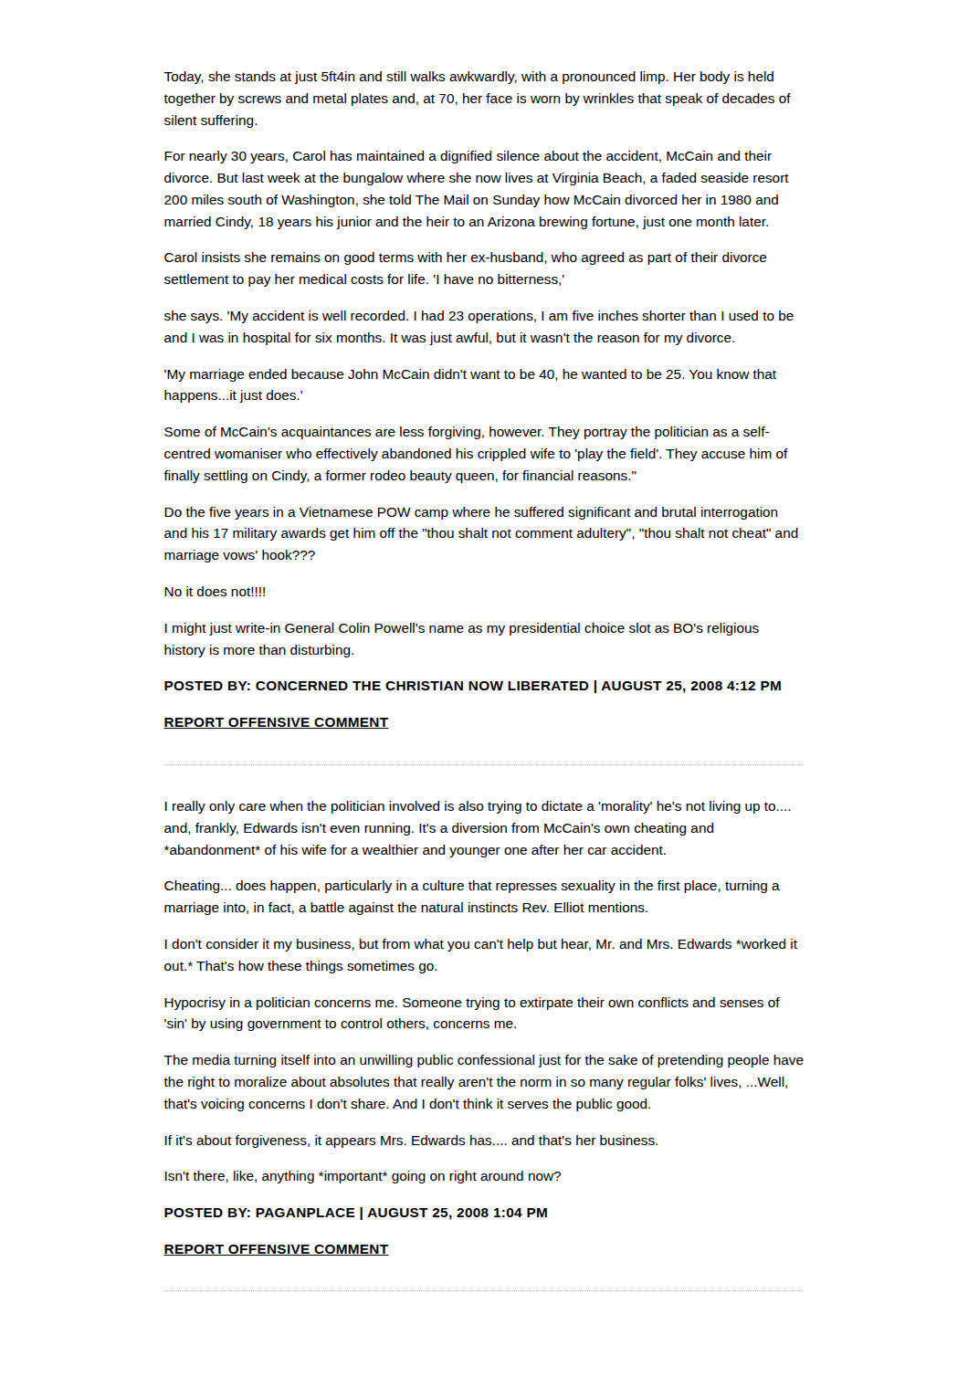Today, she stands at just 5ft4in and still walks awkwardly, with a pronounced limp. Her body is held together by screws and metal plates and, at 70, her face is worn by wrinkles that speak of decades of silent suffering.
For nearly 30 years, Carol has maintained a dignified silence about the accident, McCain and their divorce. But last week at the bungalow where she now lives at Virginia Beach, a faded seaside resort 200 miles south of Washington, she told The Mail on Sunday how McCain divorced her in 1980 and married Cindy, 18 years his junior and the heir to an Arizona brewing fortune, just one month later.
Carol insists she remains on good terms with her ex-husband, who agreed as part of their divorce settlement to pay her medical costs for life. 'I have no bitterness,'
she says. 'My accident is well recorded. I had 23 operations, I am five inches shorter than I used to be and I was in hospital for six months. It was just awful, but it wasn't the reason for my divorce.
'My marriage ended because John McCain didn't want to be 40, he wanted to be 25. You know that happens...it just does.'
Some of McCain's acquaintances are less forgiving, however. They portray the politician as a self-centred womaniser who effectively abandoned his crippled wife to 'play the field'. They accuse him of finally settling on Cindy, a former rodeo beauty queen, for financial reasons."
Do the five years in a Vietnamese POW camp where he suffered significant and brutal interrogation and his 17 military awards get him off the "thou shalt not comment adultery", "thou shalt not cheat" and marriage vows' hook???
No it does not!!!!
I might just write-in General Colin Powell's name as my presidential choice slot as BO's religious history is more than disturbing.
POSTED BY: CONCERNED THE CHRISTIAN NOW LIBERATED | AUGUST 25, 2008 4:12 PM
REPORT OFFENSIVE COMMENT
I really only care when the politician involved is also trying to dictate a 'morality' he's not living up to.... and, frankly, Edwards isn't even running. It's a diversion from McCain's own cheating and *abandonment* of his wife for a wealthier and younger one after her car accident.
Cheating... does happen, particularly in a culture that represses sexuality in the first place, turning a marriage into, in fact, a battle against the natural instincts Rev. Elliot mentions.
I don't consider it my business, but from what you can't help but hear, Mr. and Mrs. Edwards *worked it out.* That's how these things sometimes go.
Hypocrisy in a politician concerns me. Someone trying to extirpate their own conflicts and senses of 'sin' by using government to control others, concerns me.
The media turning itself into an unwilling public confessional just for the sake of pretending people have the right to moralize about absolutes that really aren't the norm in so many regular folks' lives, ...Well, that's voicing concerns I don't share. And I don't think it serves the public good.
If it's about forgiveness, it appears Mrs. Edwards has.... and that's her business.
Isn't there, like, anything *important* going on right around now?
POSTED BY: PAGANPLACE | AUGUST 25, 2008 1:04 PM
REPORT OFFENSIVE COMMENT